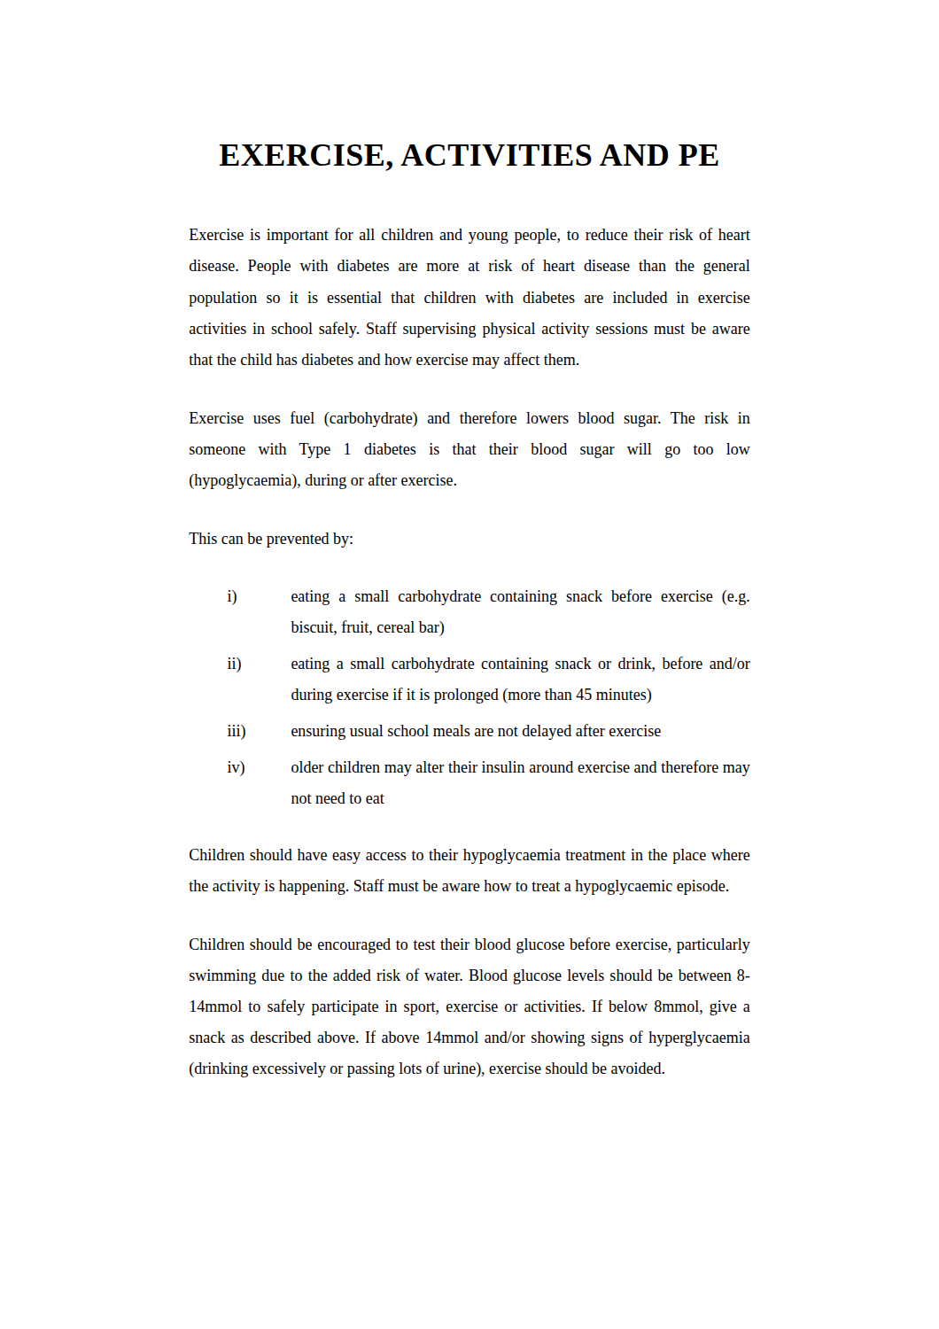EXERCISE, ACTIVITIES AND PE
Exercise is important for all children and young people, to reduce their risk of heart disease. People with diabetes are more at risk of heart disease than the general population so it is essential that children with diabetes are included in exercise activities in school safely. Staff supervising physical activity sessions must be aware that the child has diabetes and how exercise may affect them.
Exercise uses fuel (carbohydrate) and therefore lowers blood sugar. The risk in someone with Type 1 diabetes is that their blood sugar will go too low (hypoglycaemia), during or after exercise.
This can be prevented by:
i) eating a small carbohydrate containing snack before exercise (e.g. biscuit, fruit, cereal bar)
ii) eating a small carbohydrate containing snack or drink, before and/or during exercise if it is prolonged (more than 45 minutes)
iii) ensuring usual school meals are not delayed after exercise
iv) older children may alter their insulin around exercise and therefore may not need to eat
Children should have easy access to their hypoglycaemia treatment in the place where the activity is happening. Staff must be aware how to treat a hypoglycaemic episode.
Children should be encouraged to test their blood glucose before exercise, particularly swimming due to the added risk of water. Blood glucose levels should be between 8-14mmol to safely participate in sport, exercise or activities. If below 8mmol, give a snack as described above. If above 14mmol and/or showing signs of hyperglycaemia (drinking excessively or passing lots of urine), exercise should be avoided.